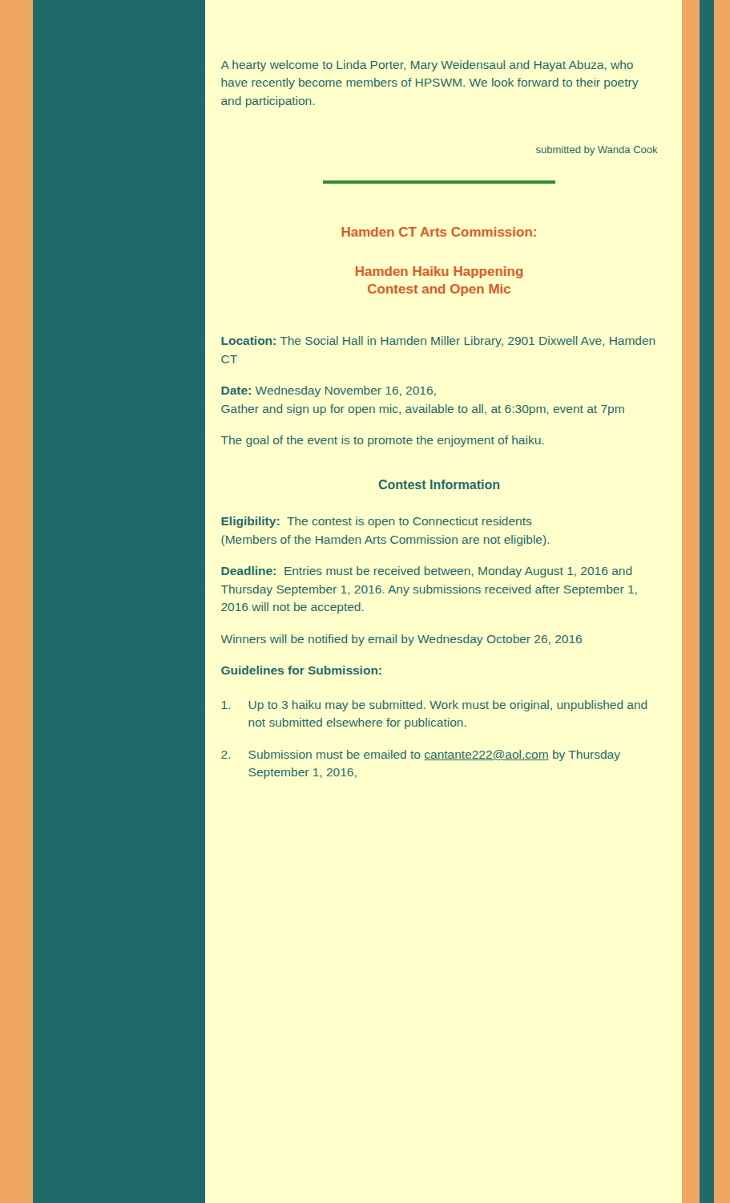A hearty welcome to Linda Porter, Mary Weidensaul and Hayat Abuza, who have recently become members of HPSWM. We look forward to their poetry and participation.
submitted by Wanda Cook
Hamden CT Arts Commission:
Hamden Haiku Happening
Contest and Open Mic
Location: The Social Hall in Hamden Miller Library, 2901 Dixwell Ave, Hamden CT
Date: Wednesday November 16, 2016,
Gather and sign up for open mic, available to all, at 6:30pm, event at 7pm
The goal of the event is to promote the enjoyment of haiku.
Contest Information
Eligibility: The contest is open to Connecticut residents
(Members of the Hamden Arts Commission are not eligible).
Deadline: Entries must be received between, Monday August 1, 2016 and Thursday September 1, 2016. Any submissions received after September 1, 2016 will not be accepted.
Winners will be notified by email by Wednesday October 26, 2016
Guidelines for Submission:
1. Up to 3 haiku may be submitted. Work must be original, unpublished and not submitted elsewhere for publication.
2. Submission must be emailed to cantante222@aol.com by Thursday September 1, 2016,